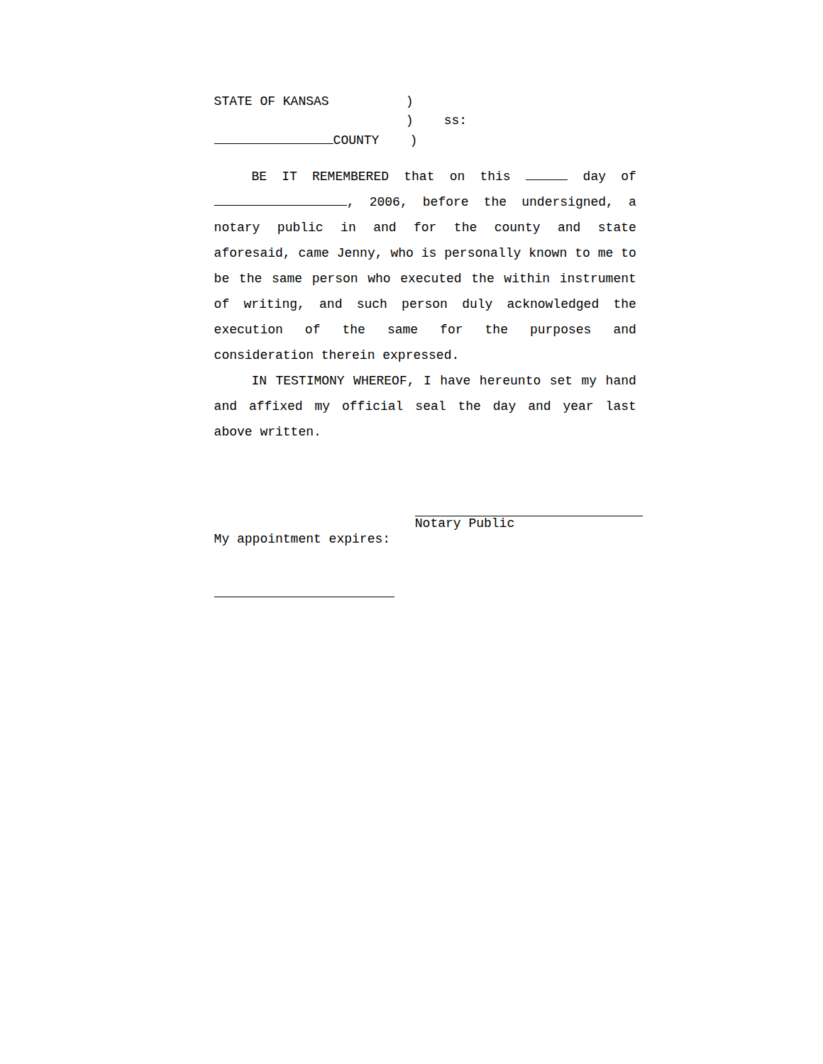STATE OF KANSAS )
) ss:
COUNTY )
BE IT REMEMBERED that on this day of , 2006, before the undersigned, a notary public in and for the county and state aforesaid, came Jenny, who is personally known to me to be the same person who executed the within instrument of writing, and such person duly acknowledged the execution of the same for the purposes and consideration therein expressed.
IN TESTIMONY WHEREOF, I have hereunto set my hand and affixed my official seal the day and year last above written.
Notary Public
My appointment expires: